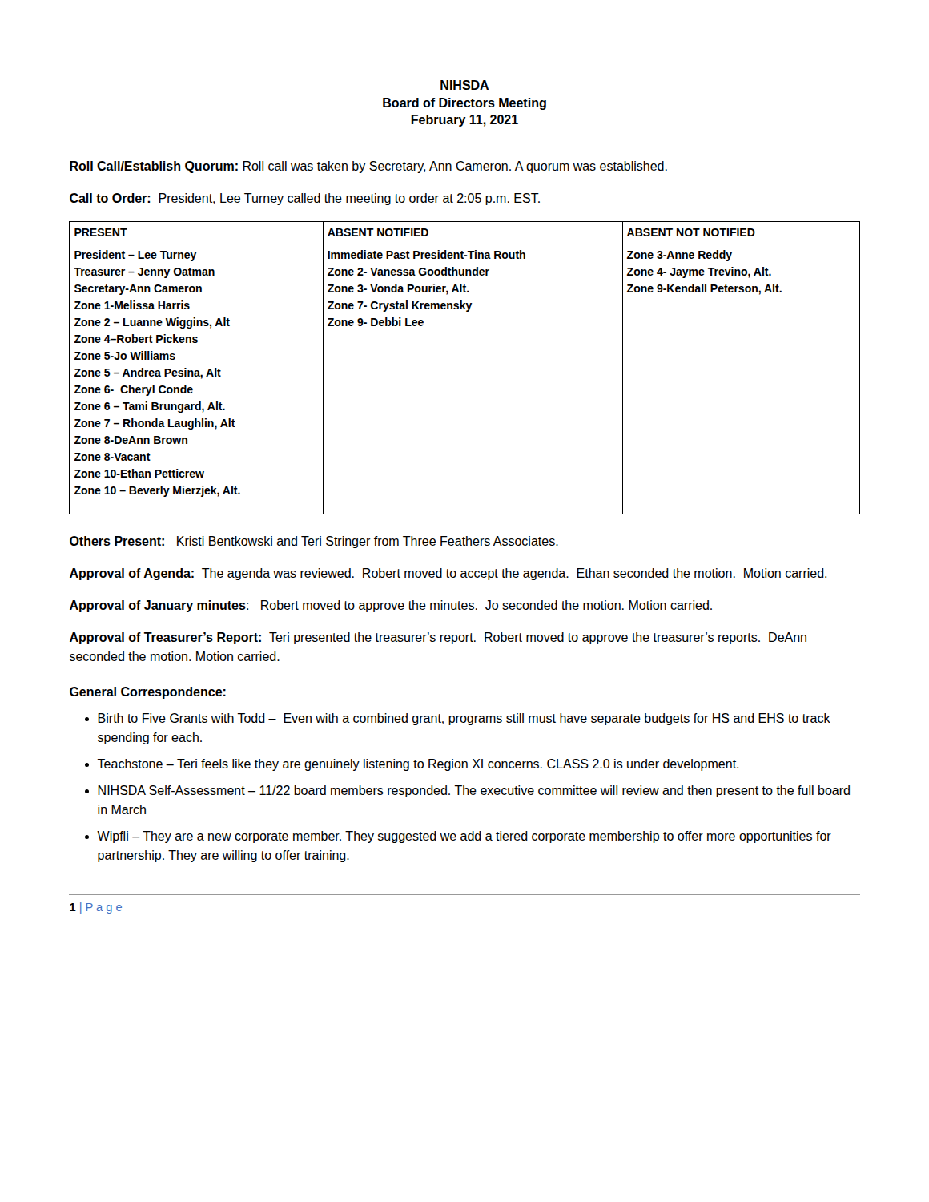NIHSDA
Board of Directors Meeting
February 11, 2021
Roll Call/Establish Quorum: Roll call was taken by Secretary, Ann Cameron. A quorum was established.
Call to Order: President, Lee Turney called the meeting to order at 2:05 p.m. EST.
| PRESENT | ABSENT NOTIFIED | ABSENT NOT NOTIFIED |
| --- | --- | --- |
| President – Lee Turney Treasurer – Jenny Oatman Secretary-Ann Cameron Zone 1-Melissa Harris Zone 2 – Luanne Wiggins, Alt Zone 4–Robert Pickens Zone 5-Jo Williams Zone 5 – Andrea Pesina, Alt Zone 6- Cheryl Conde Zone 6 – Tami Brungard, Alt. Zone 7 – Rhonda Laughlin, Alt Zone 8-DeAnn Brown Zone 8-Vacant Zone 10-Ethan Petticrew Zone 10 – Beverly Mierzjek, Alt. | Immediate Past President-Tina Routh Zone 2- Vanessa Goodthunder Zone 3- Vonda Pourier, Alt. Zone 7- Crystal Kremensky Zone 9- Debbi Lee | Zone 3-Anne Reddy Zone 4- Jayme Trevino, Alt. Zone 9-Kendall Peterson, Alt. |
Others Present: Kristi Bentkowski and Teri Stringer from Three Feathers Associates.
Approval of Agenda: The agenda was reviewed. Robert moved to accept the agenda. Ethan seconded the motion. Motion carried.
Approval of January minutes: Robert moved to approve the minutes. Jo seconded the motion. Motion carried.
Approval of Treasurer’s Report: Teri presented the treasurer’s report. Robert moved to approve the treasurer’s reports. DeAnn seconded the motion. Motion carried.
General Correspondence:
Birth to Five Grants with Todd – Even with a combined grant, programs still must have separate budgets for HS and EHS to track spending for each.
Teachstone – Teri feels like they are genuinely listening to Region XI concerns. CLASS 2.0 is under development.
NIHSDA Self-Assessment – 11/22 board members responded. The executive committee will review and then present to the full board in March
Wipfli – They are a new corporate member. They suggested we add a tiered corporate membership to offer more opportunities for partnership. They are willing to offer training.
1 | P a g e